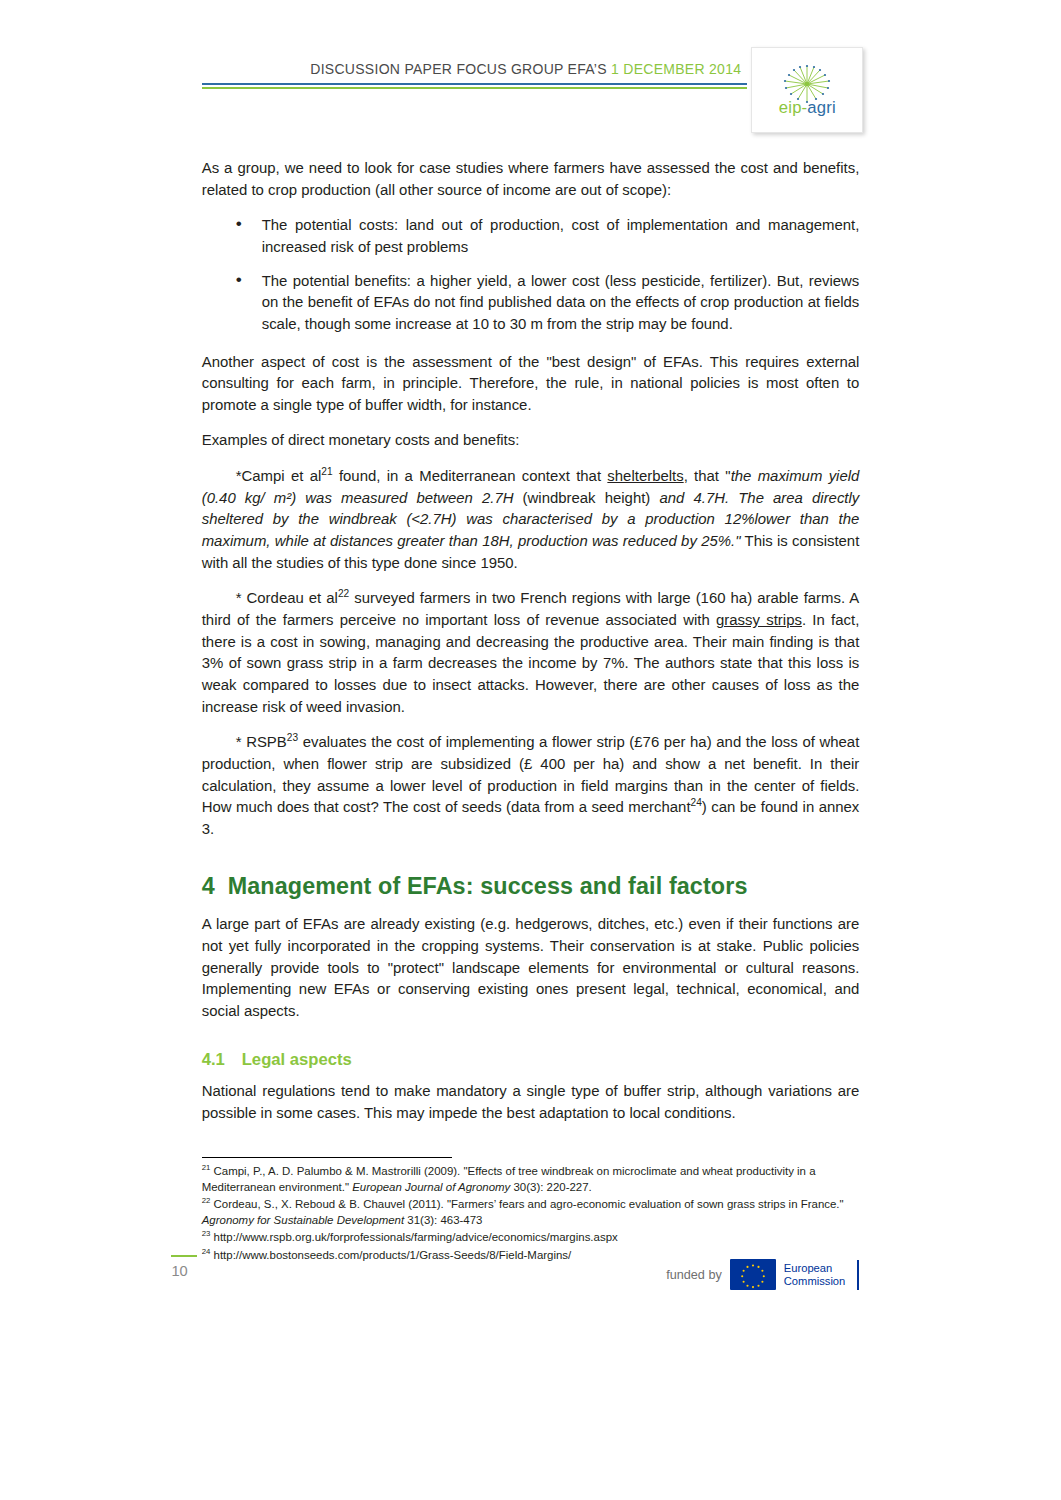DISCUSSION PAPER FOCUS GROUP EFA’S 1 DECEMBER 2014
eip-agri
As a group, we need to look for case studies where farmers have assessed the cost and benefits, related to crop production (all other source of income are out of scope):
The potential costs: land out of production, cost of implementation and management, increased risk of pest problems
The potential benefits: a higher yield, a lower cost (less pesticide, fertilizer). But, reviews on the benefit of EFAs do not find published data on the effects of crop production at fields scale, though some increase at 10 to 30 m from the strip may be found.
Another aspect of cost is the assessment of the "best design" of EFAs. This requires external consulting for each farm, in principle. Therefore, the rule, in national policies is most often to promote a single type of buffer width, for instance.
Examples of direct monetary costs and benefits:
*Campi et al21 found, in a Mediterranean context that shelterbelts, that "the maximum yield (0.40 kg/ m²) was measured between 2.7H (windbreak height) and 4.7H. The area directly sheltered by the windbreak (<2.7H) was characterised by a production 12%lower than the maximum, while at distances greater than 18H, production was reduced by 25%." This is consistent with all the studies of this type done since 1950.
* Cordeau et al22 surveyed farmers in two French regions with large (160 ha) arable farms. A third of the farmers perceive no important loss of revenue associated with grassy strips. In fact, there is a cost in sowing, managing and decreasing the productive area. Their main finding is that 3% of sown grass strip in a farm decreases the income by 7%. The authors state that this loss is weak compared to losses due to insect attacks. However, there are other causes of loss as the increase risk of weed invasion.
* RSPB23 evaluates the cost of implementing a flower strip (£76 per ha) and the loss of wheat production, when flower strip are subsidized (£ 400 per ha) and show a net benefit. In their calculation, they assume a lower level of production in field margins than in the center of fields. How much does that cost? The cost of seeds (data from a seed merchant24) can be found in annex 3.
4 Management of EFAs: success and fail factors
A large part of EFAs are already existing (e.g. hedgerows, ditches, etc.) even if their functions are not yet fully incorporated in the cropping systems. Their conservation is at stake. Public policies generally provide tools to "protect" landscape elements for environmental or cultural reasons. Implementing new EFAs or conserving existing ones present legal, technical, economical, and social aspects.
4.1 Legal aspects
National regulations tend to make mandatory a single type of buffer strip, although variations are possible in some cases. This may impede the best adaptation to local conditions.
21 Campi, P., A. D. Palumbo & M. Mastrorilli (2009). "Effects of tree windbreak on microclimate and wheat productivity in a Mediterranean environment." European Journal of Agronomy 30(3): 220-227.
22 Cordeau, S., X. Reboud & B. Chauvel (2011). "Farmers’ fears and agro-economic evaluation of sown grass strips in France." Agronomy for Sustainable Development 31(3): 463-473
23 http://www.rspb.org.uk/forprofessionals/farming/advice/economics/margins.aspx
24 http://www.bostonseeds.com/products/1/Grass-Seeds/8/Field-Margins/
10
funded by
European
Commission